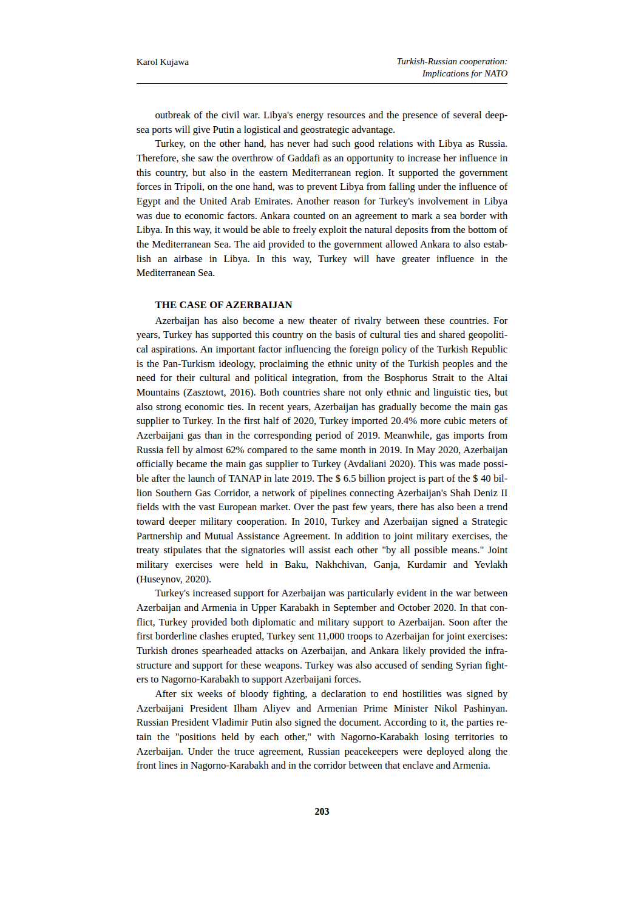Karol Kujawa
Turkish-Russian cooperation:
Implications for NATO
outbreak of the civil war. Libya's energy resources and the presence of several deep-sea ports will give Putin a logistical and geostrategic advantage.
Turkey, on the other hand, has never had such good relations with Libya as Russia. Therefore, she saw the overthrow of Gaddafi as an opportunity to increase her influence in this country, but also in the eastern Mediterranean region. It supported the government forces in Tripoli, on the one hand, was to prevent Libya from falling under the influence of Egypt and the United Arab Emirates. Another reason for Turkey's involvement in Libya was due to economic factors. Ankara counted on an agreement to mark a sea border with Libya. In this way, it would be able to freely exploit the natural deposits from the bottom of the Mediterranean Sea. The aid provided to the government allowed Ankara to also establish an airbase in Libya. In this way, Turkey will have greater influence in the Mediterranean Sea.
THE CASE OF AZERBAIJAN
Azerbaijan has also become a new theater of rivalry between these countries. For years, Turkey has supported this country on the basis of cultural ties and shared geopolitical aspirations. An important factor influencing the foreign policy of the Turkish Republic is the Pan-Turkism ideology, proclaiming the ethnic unity of the Turkish peoples and the need for their cultural and political integration, from the Bosphorus Strait to the Altai Mountains (Zasztowt, 2016). Both countries share not only ethnic and linguistic ties, but also strong economic ties. In recent years, Azerbaijan has gradually become the main gas supplier to Turkey. In the first half of 2020, Turkey imported 20.4% more cubic meters of Azerbaijani gas than in the corresponding period of 2019. Meanwhile, gas imports from Russia fell by almost 62% compared to the same month in 2019. In May 2020, Azerbaijan officially became the main gas supplier to Turkey (Avdaliani 2020). This was made possible after the launch of TANAP in late 2019. The $ 6.5 billion project is part of the $ 40 billion Southern Gas Corridor, a network of pipelines connecting Azerbaijan's Shah Deniz II fields with the vast European market. Over the past few years, there has also been a trend toward deeper military cooperation. In 2010, Turkey and Azerbaijan signed a Strategic Partnership and Mutual Assistance Agreement. In addition to joint military exercises, the treaty stipulates that the signatories will assist each other "by all possible means." Joint military exercises were held in Baku, Nakhchivan, Ganja, Kurdamir and Yevlakh (Huseynov, 2020).
Turkey's increased support for Azerbaijan was particularly evident in the war between Azerbaijan and Armenia in Upper Karabakh in September and October 2020. In that conflict, Turkey provided both diplomatic and military support to Azerbaijan. Soon after the first borderline clashes erupted, Turkey sent 11,000 troops to Azerbaijan for joint exercises: Turkish drones spearheaded attacks on Azerbaijan, and Ankara likely provided the infrastructure and support for these weapons. Turkey was also accused of sending Syrian fighters to Nagorno-Karabakh to support Azerbaijani forces.
After six weeks of bloody fighting, a declaration to end hostilities was signed by Azerbaijani President Ilham Aliyev and Armenian Prime Minister Nikol Pashinyan. Russian President Vladimir Putin also signed the document. According to it, the parties retain the "positions held by each other," with Nagorno-Karabakh losing territories to Azerbaijan. Under the truce agreement, Russian peacekeepers were deployed along the front lines in Nagorno-Karabakh and in the corridor between that enclave and Armenia.
203